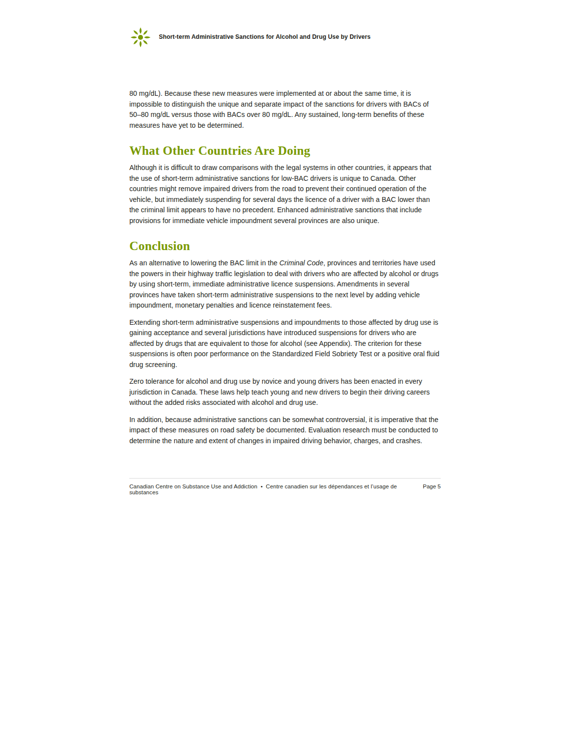Short-term Administrative Sanctions for Alcohol and Drug Use by Drivers
80 mg/dL). Because these new measures were implemented at or about the same time, it is impossible to distinguish the unique and separate impact of the sanctions for drivers with BACs of 50–80 mg/dL versus those with BACs over 80 mg/dL. Any sustained, long-term benefits of these measures have yet to be determined.
What Other Countries Are Doing
Although it is difficult to draw comparisons with the legal systems in other countries, it appears that the use of short-term administrative sanctions for low-BAC drivers is unique to Canada. Other countries might remove impaired drivers from the road to prevent their continued operation of the vehicle, but immediately suspending for several days the licence of a driver with a BAC lower than the criminal limit appears to have no precedent. Enhanced administrative sanctions that include provisions for immediate vehicle impoundment several provinces are also unique.
Conclusion
As an alternative to lowering the BAC limit in the Criminal Code, provinces and territories have used the powers in their highway traffic legislation to deal with drivers who are affected by alcohol or drugs by using short-term, immediate administrative licence suspensions. Amendments in several provinces have taken short-term administrative suspensions to the next level by adding vehicle impoundment, monetary penalties and licence reinstatement fees.
Extending short-term administrative suspensions and impoundments to those affected by drug use is gaining acceptance and several jurisdictions have introduced suspensions for drivers who are affected by drugs that are equivalent to those for alcohol (see Appendix). The criterion for these suspensions is often poor performance on the Standardized Field Sobriety Test or a positive oral fluid drug screening.
Zero tolerance for alcohol and drug use by novice and young drivers has been enacted in every jurisdiction in Canada. These laws help teach young and new drivers to begin their driving careers without the added risks associated with alcohol and drug use.
In addition, because administrative sanctions can be somewhat controversial, it is imperative that the impact of these measures on road safety be documented. Evaluation research must be conducted to determine the nature and extent of changes in impaired driving behavior, charges, and crashes.
Canadian Centre on Substance Use and Addiction • Centre canadien sur les dépendances et l’usage de substances
Page 5